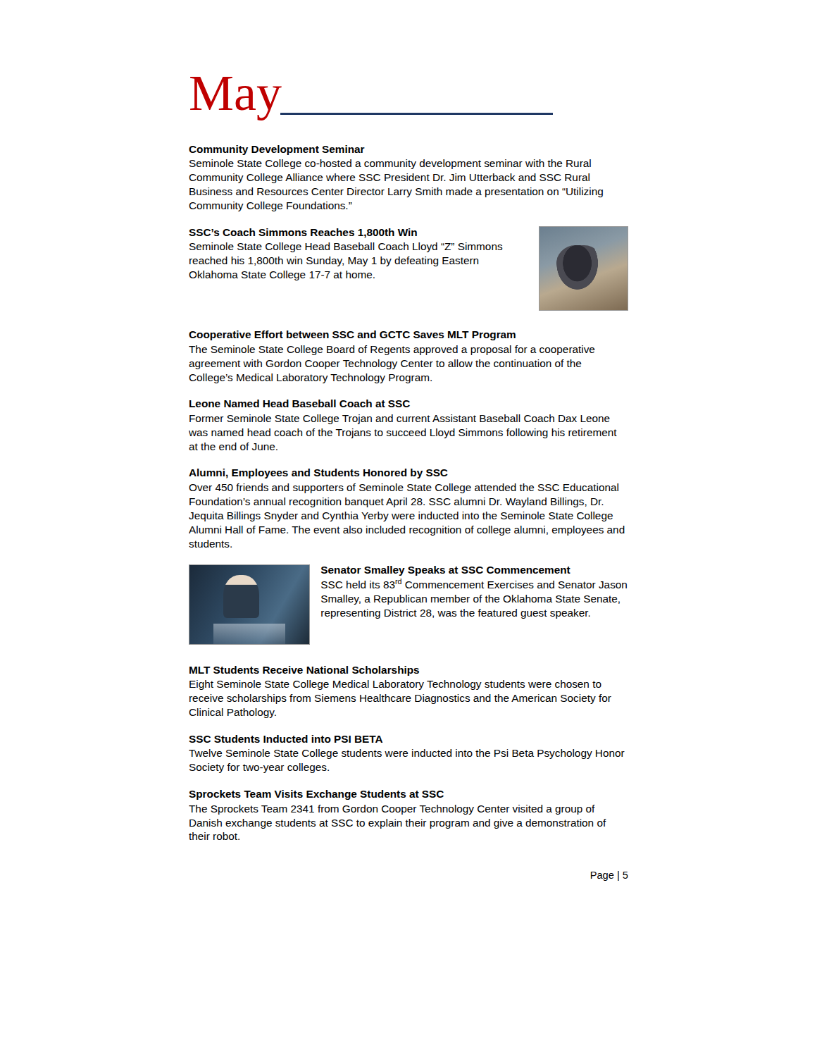May
Community Development Seminar
Seminole State College co-hosted a community development seminar with the Rural Community College Alliance where SSC President Dr. Jim Utterback and SSC Rural Business and Resources Center Director Larry Smith made a presentation on “Utilizing Community College Foundations.”
SSC’s Coach Simmons Reaches 1,800th Win
Seminole State College Head Baseball Coach Lloyd “Z” Simmons reached his 1,800th win Sunday, May 1 by defeating Eastern Oklahoma State College 17-7 at home.
Cooperative Effort between SSC and GCTC Saves MLT Program
The Seminole State College Board of Regents approved a proposal for a cooperative agreement with Gordon Cooper Technology Center to allow the continuation of the College’s Medical Laboratory Technology Program.
Leone Named Head Baseball Coach at SSC
Former Seminole State College Trojan and current Assistant Baseball Coach Dax Leone was named head coach of the Trojans to succeed Lloyd Simmons following his retirement at the end of June.
Alumni, Employees and Students Honored by SSC
Over 450 friends and supporters of Seminole State College attended the SSC Educational Foundation’s annual recognition banquet April 28. SSC alumni Dr. Wayland Billings, Dr. Jequita Billings Snyder and Cynthia Yerby were inducted into the Seminole State College Alumni Hall of Fame. The event also included recognition of college alumni, employees and students.
Senator Smalley Speaks at SSC Commencement
SSC held its 83rd Commencement Exercises and Senator Jason Smalley, a Republican member of the Oklahoma State Senate, representing District 28, was the featured guest speaker.
MLT Students Receive National Scholarships
Eight Seminole State College Medical Laboratory Technology students were chosen to receive scholarships from Siemens Healthcare Diagnostics and the American Society for Clinical Pathology.
SSC Students Inducted into PSI BETA
Twelve Seminole State College students were inducted into the Psi Beta Psychology Honor Society for two-year colleges.
Sprockets Team Visits Exchange Students at SSC
The Sprockets Team 2341 from Gordon Cooper Technology Center visited a group of Danish exchange students at SSC to explain their program and give a demonstration of their robot.
Page | 5